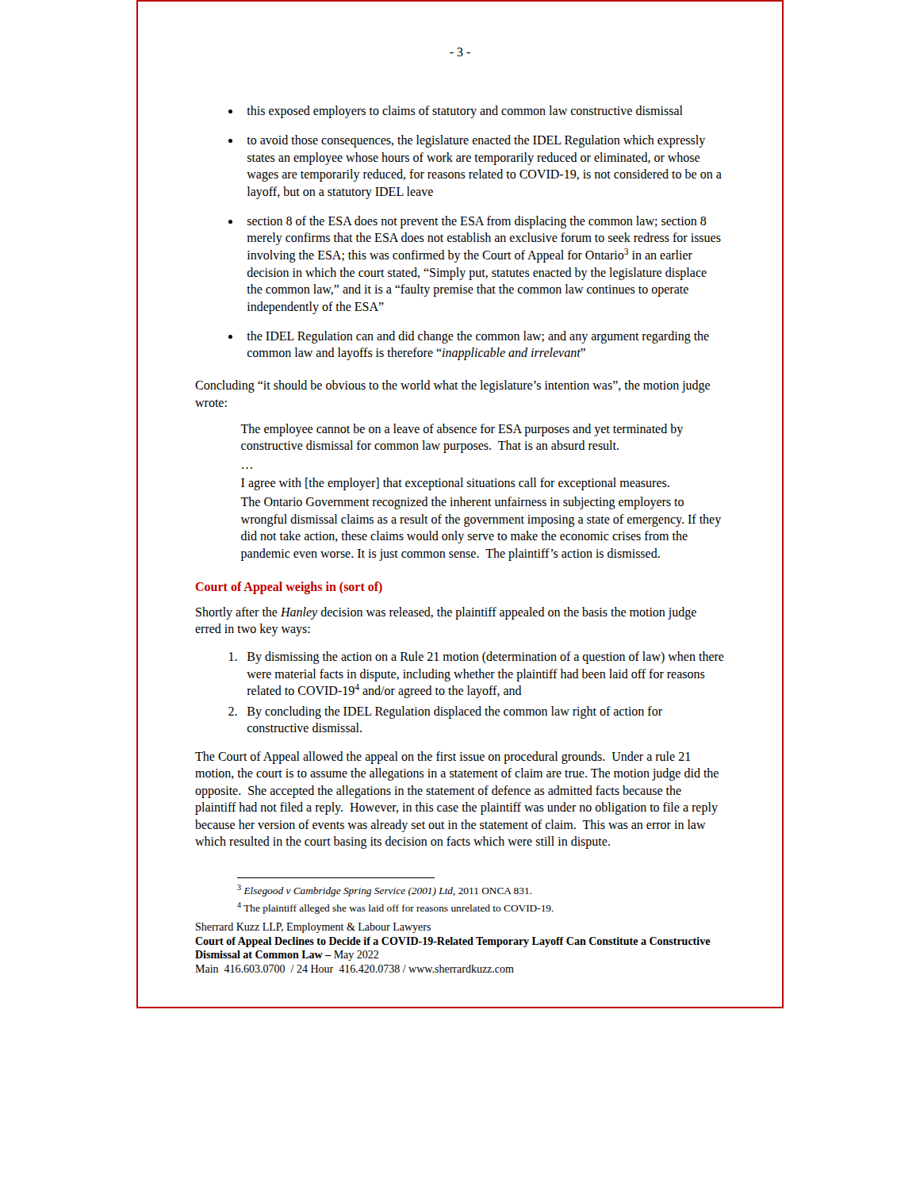- 3 -
this exposed employers to claims of statutory and common law constructive dismissal
to avoid those consequences, the legislature enacted the IDEL Regulation which expressly states an employee whose hours of work are temporarily reduced or eliminated, or whose wages are temporarily reduced, for reasons related to COVID-19, is not considered to be on a layoff, but on a statutory IDEL leave
section 8 of the ESA does not prevent the ESA from displacing the common law; section 8 merely confirms that the ESA does not establish an exclusive forum to seek redress for issues involving the ESA; this was confirmed by the Court of Appeal for Ontario3 in an earlier decision in which the court stated, “Simply put, statutes enacted by the legislature displace the common law,” and it is a “faulty premise that the common law continues to operate independently of the ESA”
the IDEL Regulation can and did change the common law; and any argument regarding the common law and layoffs is therefore “inapplicable and irrelevant”
Concluding “it should be obvious to the world what the legislature’s intention was”, the motion judge wrote:
The employee cannot be on a leave of absence for ESA purposes and yet terminated by constructive dismissal for common law purposes. That is an absurd result.
…
I agree with [the employer] that exceptional situations call for exceptional measures.
The Ontario Government recognized the inherent unfairness in subjecting employers to wrongful dismissal claims as a result of the government imposing a state of emergency. If they did not take action, these claims would only serve to make the economic crises from the pandemic even worse. It is just common sense. The plaintiff’s action is dismissed.
Court of Appeal weighs in (sort of)
Shortly after the Hanley decision was released, the plaintiff appealed on the basis the motion judge erred in two key ways:
By dismissing the action on a Rule 21 motion (determination of a question of law) when there were material facts in dispute, including whether the plaintiff had been laid off for reasons related to COVID-194 and/or agreed to the layoff, and
By concluding the IDEL Regulation displaced the common law right of action for constructive dismissal.
The Court of Appeal allowed the appeal on the first issue on procedural grounds. Under a rule 21 motion, the court is to assume the allegations in a statement of claim are true. The motion judge did the opposite. She accepted the allegations in the statement of defence as admitted facts because the plaintiff had not filed a reply. However, in this case the plaintiff was under no obligation to file a reply because her version of events was already set out in the statement of claim. This was an error in law which resulted in the court basing its decision on facts which were still in dispute.
3 Elsegood v Cambridge Spring Service (2001) Ltd, 2011 ONCA 831.
4 The plaintiff alleged she was laid off for reasons unrelated to COVID-19.
Sherrard Kuzz LLP, Employment & Labour Lawyers
Court of Appeal Declines to Decide if a COVID-19-Related Temporary Layoff Can Constitute a Constructive Dismissal at Common Law – May 2022
Main 416.603.0700 / 24 Hour 416.420.0738 / www.sherrardkuzz.com